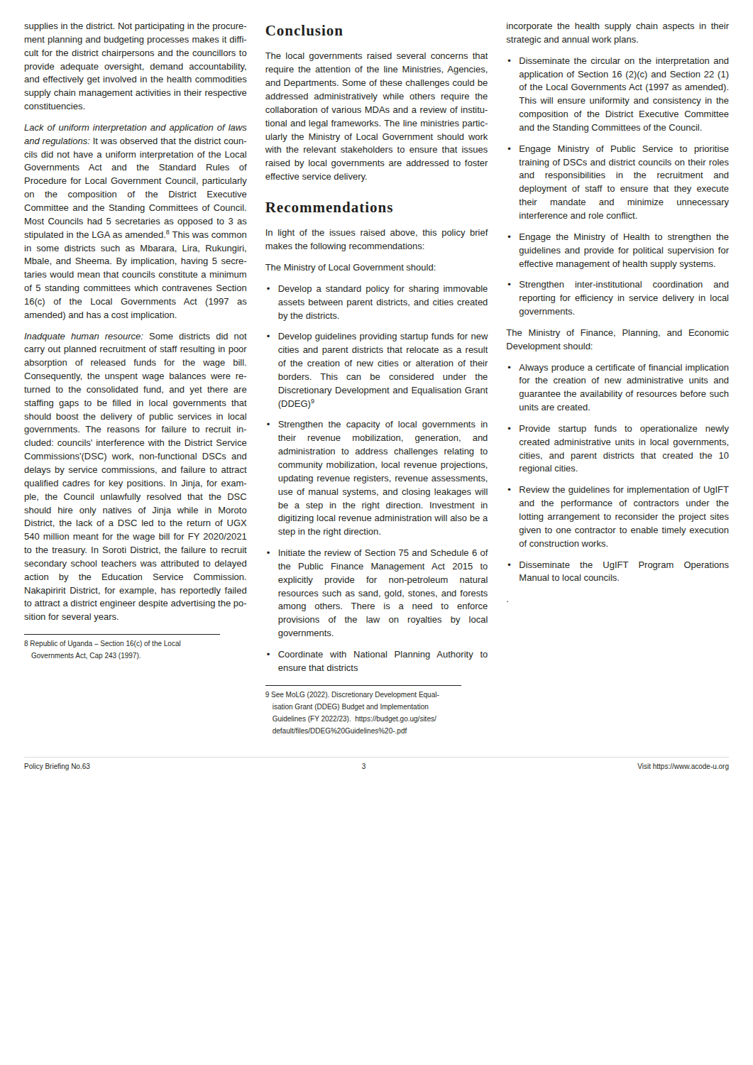supplies in the district. Not participating in the procurement planning and budgeting processes makes it difficult for the district chairpersons and the councillors to provide adequate oversight, demand accountability, and effectively get involved in the health commodities supply chain management activities in their respective constituencies.
Lack of uniform interpretation and application of laws and regulations: It was observed that the district councils did not have a uniform interpretation of the Local Governments Act and the Standard Rules of Procedure for Local Government Council, particularly on the composition of the District Executive Committee and the Standing Committees of Council. Most Councils had 5 secretaries as opposed to 3 as stipulated in the LGA as amended.8 This was common in some districts such as Mbarara, Lira, Rukungiri, Mbale, and Sheema. By implication, having 5 secretaries would mean that councils constitute a minimum of 5 standing committees which contravenes Section 16(c) of the Local Governments Act (1997 as amended) and has a cost implication.
Inadquate human resource: Some districts did not carry out planned recruitment of staff resulting in poor absorption of released funds for the wage bill. Consequently, the unspent wage balances were returned to the consolidated fund, and yet there are staffing gaps to be filled in local governments that should boost the delivery of public services in local governments. The reasons for failure to recruit included: councils' interference with the District Service Commissions'(DSC) work, non-functional DSCs and delays by service commissions, and failure to attract qualified cadres for key positions. In Jinja, for example, the Council unlawfully resolved that the DSC should hire only natives of Jinja while in Moroto District, the lack of a DSC led to the return of UGX 540 million meant for the wage bill for FY 2020/2021 to the treasury. In Soroti District, the failure to recruit secondary school teachers was attributed to delayed action by the Education Service Commission. Nakapiririt District, for example, has reportedly failed to attract a district engineer despite advertising the position for several years.
8 Republic of Uganda – Section 16(c) of the Local
Governments Act, Cap 243 (1997).
Conclusion
The local governments raised several concerns that require the attention of the line Ministries, Agencies, and Departments. Some of these challenges could be addressed administratively while others require the collaboration of various MDAs and a review of institutional and legal frameworks. The line ministries particularly the Ministry of Local Government should work with the relevant stakeholders to ensure that issues raised by local governments are addressed to foster effective service delivery.
Recommendations
In light of the issues raised above, this policy brief makes the following recommendations:
The Ministry of Local Government should:
Develop a standard policy for sharing immovable assets between parent districts, and cities created by the districts.
Develop guidelines providing startup funds for new cities and parent districts that relocate as a result of the creation of new cities or alteration of their borders. This can be considered under the Discretionary Development and Equalisation Grant (DDEG)9
Strengthen the capacity of local governments in their revenue mobilization, generation, and administration to address challenges relating to community mobilization, local revenue projections, updating revenue registers, revenue assessments, use of manual systems, and closing leakages will be a step in the right direction. Investment in digitizing local revenue administration will also be a step in the right direction.
Initiate the review of Section 75 and Schedule 6 of the Public Finance Management Act 2015 to explicitly provide for non-petroleum natural resources such as sand, gold, stones, and forests among others. There is a need to enforce provisions of the law on royalties by local governments.
Coordinate with National Planning Authority to ensure that districts
9 See MoLG (2022). Discretionary Development Equal-
isation Grant (DDEG) Budget and Implementation
Guidelines (FY 2022/23). https://budget.go.ug/sites/
default/files/DDEG%20Guidelines%20-.pdf
incorporate the health supply chain aspects in their strategic and annual work plans.
Disseminate the circular on the interpretation and application of Section 16 (2)(c) and Section 22 (1) of the Local Governments Act (1997 as amended). This will ensure uniformity and consistency in the composition of the District Executive Committee and the Standing Committees of the Council.
Engage Ministry of Public Service to prioritise training of DSCs and district councils on their roles and responsibilities in the recruitment and deployment of staff to ensure that they execute their mandate and minimize unnecessary interference and role conflict.
Engage the Ministry of Health to strengthen the guidelines and provide for political supervision for effective management of health supply systems.
Strengthen inter-institutional coordination and reporting for efficiency in service delivery in local governments.
The Ministry of Finance, Planning, and Economic Development should:
Always produce a certificate of financial implication for the creation of new administrative units and guarantee the availability of resources before such units are created.
Provide startup funds to operationalize newly created administrative units in local governments, cities, and parent districts that created the 10 regional cities.
Review the guidelines for implementation of UgIFT and the performance of contractors under the lotting arrangement to reconsider the project sites given to one contractor to enable timely execution of construction works.
Disseminate the UgIFT Program Operations Manual to local councils.
.
Policy Briefing No.63
3
Visit https://www.acode-u.org